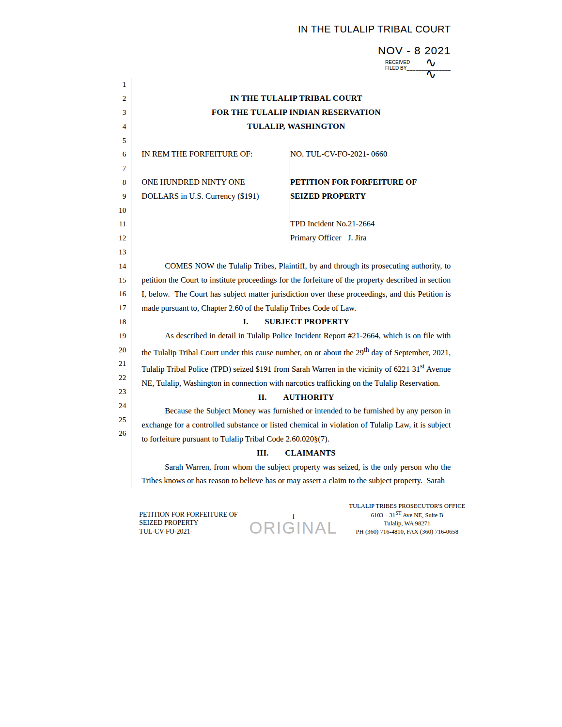IN THE TULALIP TRIBAL COURT
NOV - 8 2021
RECEIVED
FILED BY_______________ ∿ ∿
1
2
3
4
5
6
7
8
9
10
11
12
13
14
15
16
17
18
19
20
21
22
23
24
25
26
IN THE TULALIP TRIBAL COURT
FOR THE TULALIP INDIAN RESERVATION
TULALIP, WASHINGTON
| IN REM THE FORFEITURE OF: ONE HUNDRED NINTY ONE DOLLARS in U.S. Currency ($191) | NO. TUL-CV-FO-2021- 0660 PETITION FOR FORFEITURE OF SEIZED PROPERTY / TPD Incident No. / 21-2664 / / Primary Officer / J. Jira / |
COMES NOW the Tulalip Tribes, Plaintiff, by and through its prosecuting authority, to petition the Court to institute proceedings for the forfeiture of the property described in section I, below. The Court has subject matter jurisdiction over these proceedings, and this Petition is made pursuant to, Chapter 2.60 of the Tulalip Tribes Code of Law.
I. SUBJECT PROPERTY
As described in detail in Tulalip Police Incident Report #21-2664, which is on file with the Tulalip Tribal Court under this cause number, on or about the 29th day of September, 2021, Tulalip Tribal Police (TPD) seized $191 from Sarah Warren in the vicinity of 6221 31st Avenue NE, Tulalip, Washington in connection with narcotics trafficking on the Tulalip Reservation.
II. AUTHORITY
Because the Subject Money was furnished or intended to be furnished by any person in exchange for a controlled substance or listed chemical in violation of Tulalip Law, it is subject to forfeiture pursuant to Tulalip Tribal Code 2.60.020§(7).
III. CLAIMANTS
Sarah Warren, from whom the subject property was seized, is the only person who the Tribes knows or has reason to believe has or may assert a claim to the subject property. Sarah
PETITION FOR FORFEITURE OF
SEIZED PROPERTY
TUL-CV-FO-2021-
1 ORIGINAL
TULALIP TRIBES PROSECUTOR'S OFFICE
6103 – 31ST Ave NE, Suite B
Tulalip, WA 98271
PH (360) 716-4810, FAX (360) 716-0658